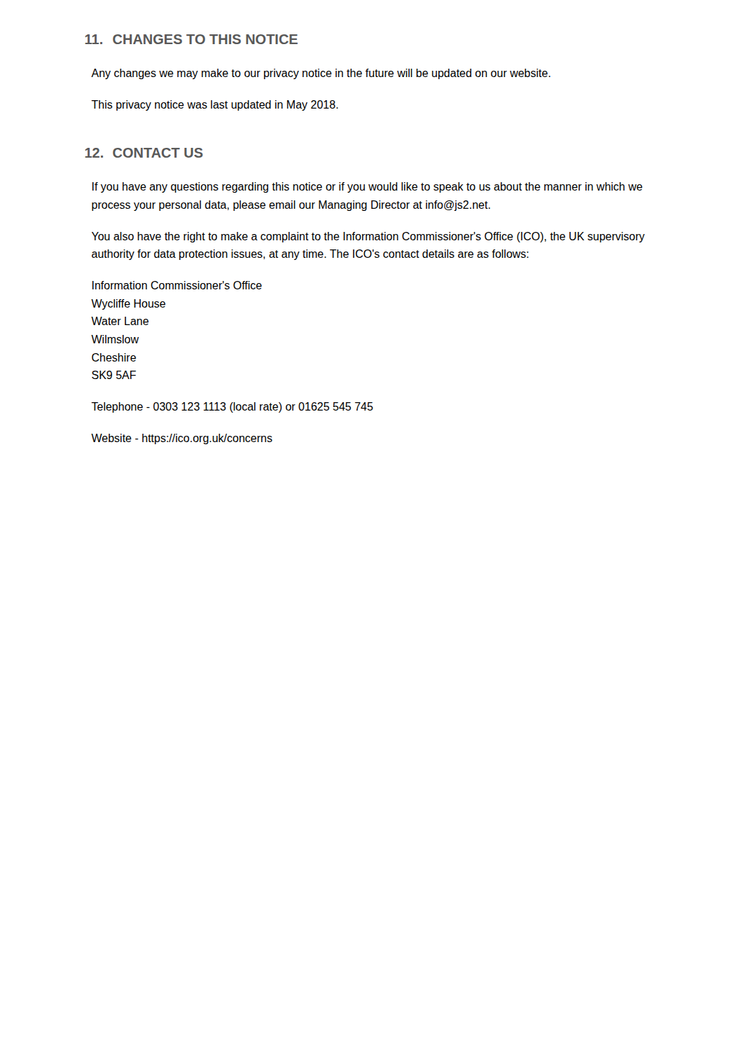11. CHANGES TO THIS NOTICE
Any changes we may make to our privacy notice in the future will be updated on our website.
This privacy notice was last updated in May 2018.
12. CONTACT US
If you have any questions regarding this notice or if you would like to speak to us about the manner in which we process your personal data, please email our Managing Director at info@js2.net.
You also have the right to make a complaint to the Information Commissioner's Office (ICO), the UK supervisory authority for data protection issues, at any time. The ICO's contact details are as follows:
Information Commissioner's Office
Wycliffe House
Water Lane
Wilmslow
Cheshire
SK9 5AF
Telephone - 0303 123 1113 (local rate) or 01625 545 745
Website - https://ico.org.uk/concerns